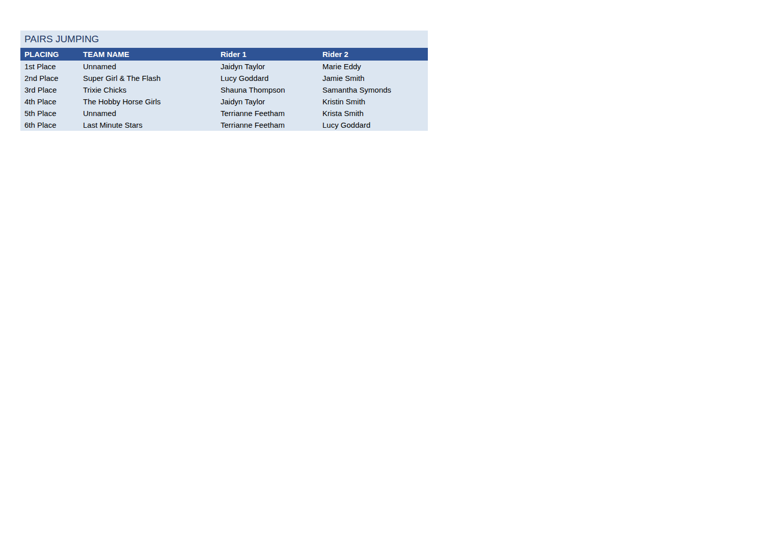PAIRS JUMPING
| PLACING | TEAM NAME | Rider 1 | Rider 2 |
| --- | --- | --- | --- |
| 1st Place | Unnamed | Jaidyn Taylor | Marie Eddy |
| 2nd Place | Super Girl & The Flash | Lucy Goddard | Jamie Smith |
| 3rd Place | Trixie Chicks | Shauna Thompson | Samantha Symonds |
| 4th Place | The Hobby Horse Girls | Jaidyn Taylor | Kristin Smith |
| 5th Place | Unnamed | Terrianne Feetham | Krista Smith |
| 6th Place | Last Minute Stars | Terrianne Feetham | Lucy Goddard |